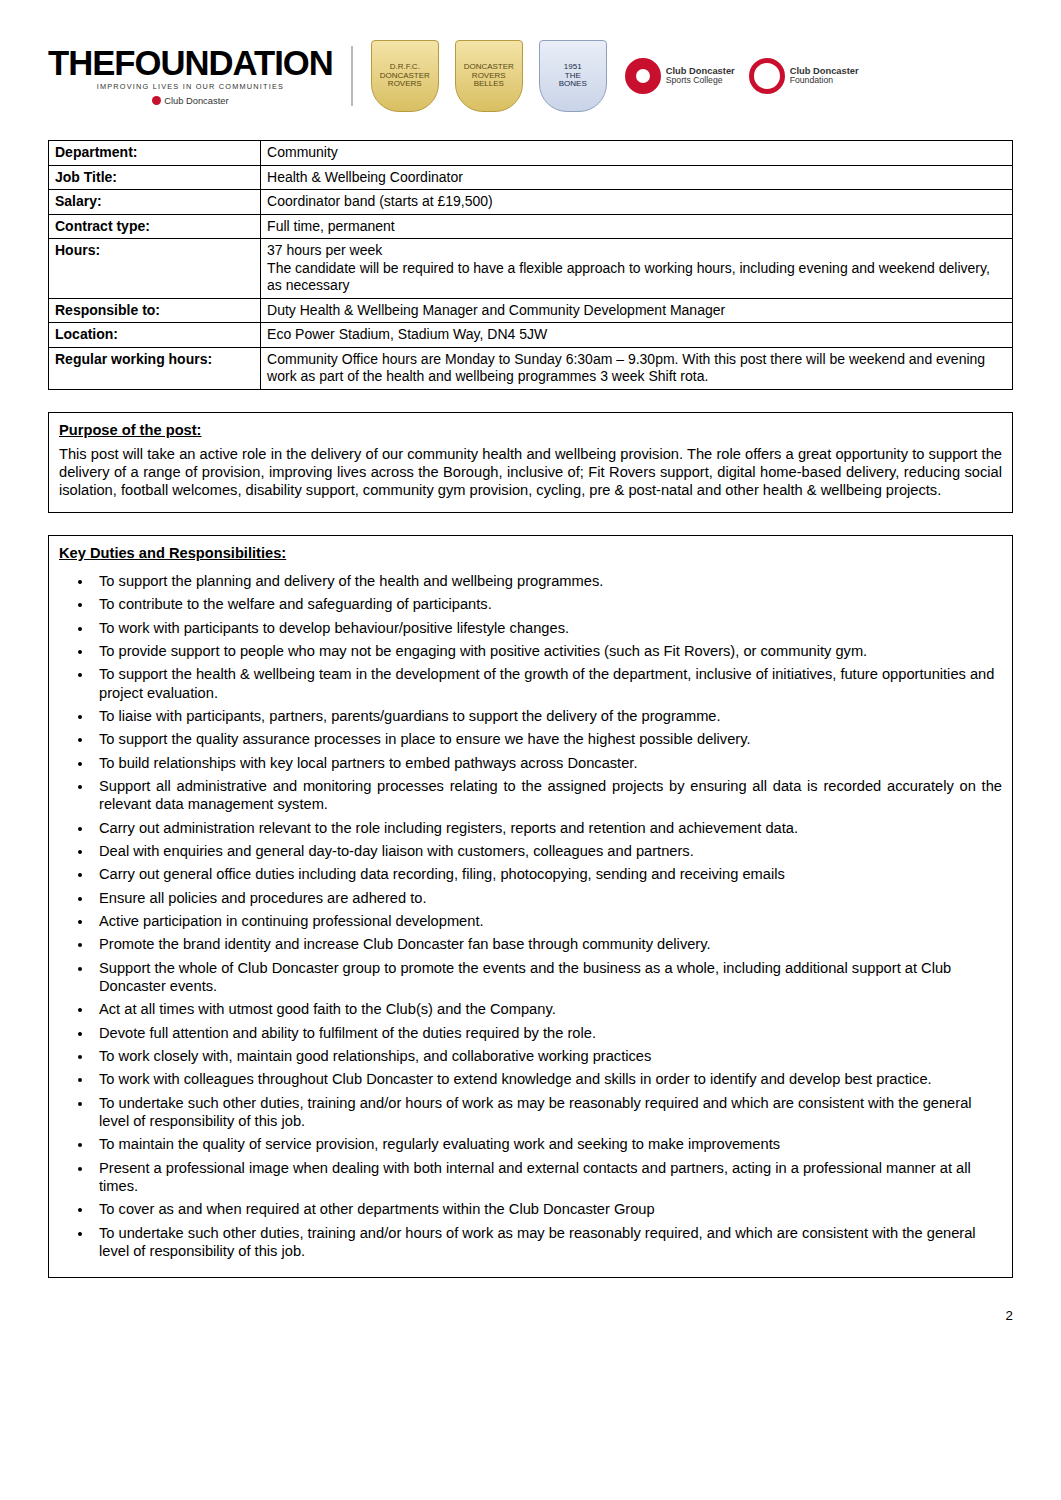THEFOUNDATION
IMPROVING LIVES IN OUR COMMUNITIES
Club Doncaster
D.R.F.C.
DONCASTER
ROVERS
DONCASTER
ROVERS
BELLES
1951
THE
BONES
Club Doncaster Sports College
Club Doncaster Foundation
| Department: | Community |
| Job Title: | Health & Wellbeing Coordinator |
| Salary: | Coordinator band (starts at £19,500) |
| Contract type: | Full time, permanent |
| Hours: | 37 hours per week The candidate will be required to have a flexible approach to working hours, including evening and weekend delivery, as necessary |
| Responsible to: | Duty Health & Wellbeing Manager and Community Development Manager |
| Location: | Eco Power Stadium, Stadium Way, DN4 5JW |
| Regular working hours: | Community Office hours are Monday to Sunday 6:30am – 9.30pm. With this post there will be weekend and evening work as part of the health and wellbeing programmes 3 week Shift rota. |
Purpose of the post:
This post will take an active role in the delivery of our community health and wellbeing provision. The role offers a great opportunity to support the delivery of a range of provision, improving lives across the Borough, inclusive of; Fit Rovers support, digital home-based delivery, reducing social isolation, football welcomes, disability support, community gym provision, cycling, pre & post-natal and other health & wellbeing projects.
Key Duties and Responsibilities:
To support the planning and delivery of the health and wellbeing programmes.
To contribute to the welfare and safeguarding of participants.
To work with participants to develop behaviour/positive lifestyle changes.
To provide support to people who may not be engaging with positive activities (such as Fit Rovers), or community gym.
To support the health & wellbeing team in the development of the growth of the department, inclusive of initiatives, future opportunities and project evaluation.
To liaise with participants, partners, parents/guardians to support the delivery of the programme.
To support the quality assurance processes in place to ensure we have the highest possible delivery.
To build relationships with key local partners to embed pathways across Doncaster.
Support all administrative and monitoring processes relating to the assigned projects by ensuring all data is recorded accurately on the relevant data management system.
Carry out administration relevant to the role including registers, reports and retention and achievement data.
Deal with enquiries and general day-to-day liaison with customers, colleagues and partners.
Carry out general office duties including data recording, filing, photocopying, sending and receiving emails
Ensure all policies and procedures are adhered to.
Active participation in continuing professional development.
Promote the brand identity and increase Club Doncaster fan base through community delivery.
Support the whole of Club Doncaster group to promote the events and the business as a whole, including additional support at Club Doncaster events.
Act at all times with utmost good faith to the Club(s) and the Company.
Devote full attention and ability to fulfilment of the duties required by the role.
To work closely with, maintain good relationships, and collaborative working practices
To work with colleagues throughout Club Doncaster to extend knowledge and skills in order to identify and develop best practice.
To undertake such other duties, training and/or hours of work as may be reasonably required and which are consistent with the general level of responsibility of this job.
To maintain the quality of service provision, regularly evaluating work and seeking to make improvements
Present a professional image when dealing with both internal and external contacts and partners, acting in a professional manner at all times.
To cover as and when required at other departments within the Club Doncaster Group
To undertake such other duties, training and/or hours of work as may be reasonably required, and which are consistent with the general level of responsibility of this job.
2